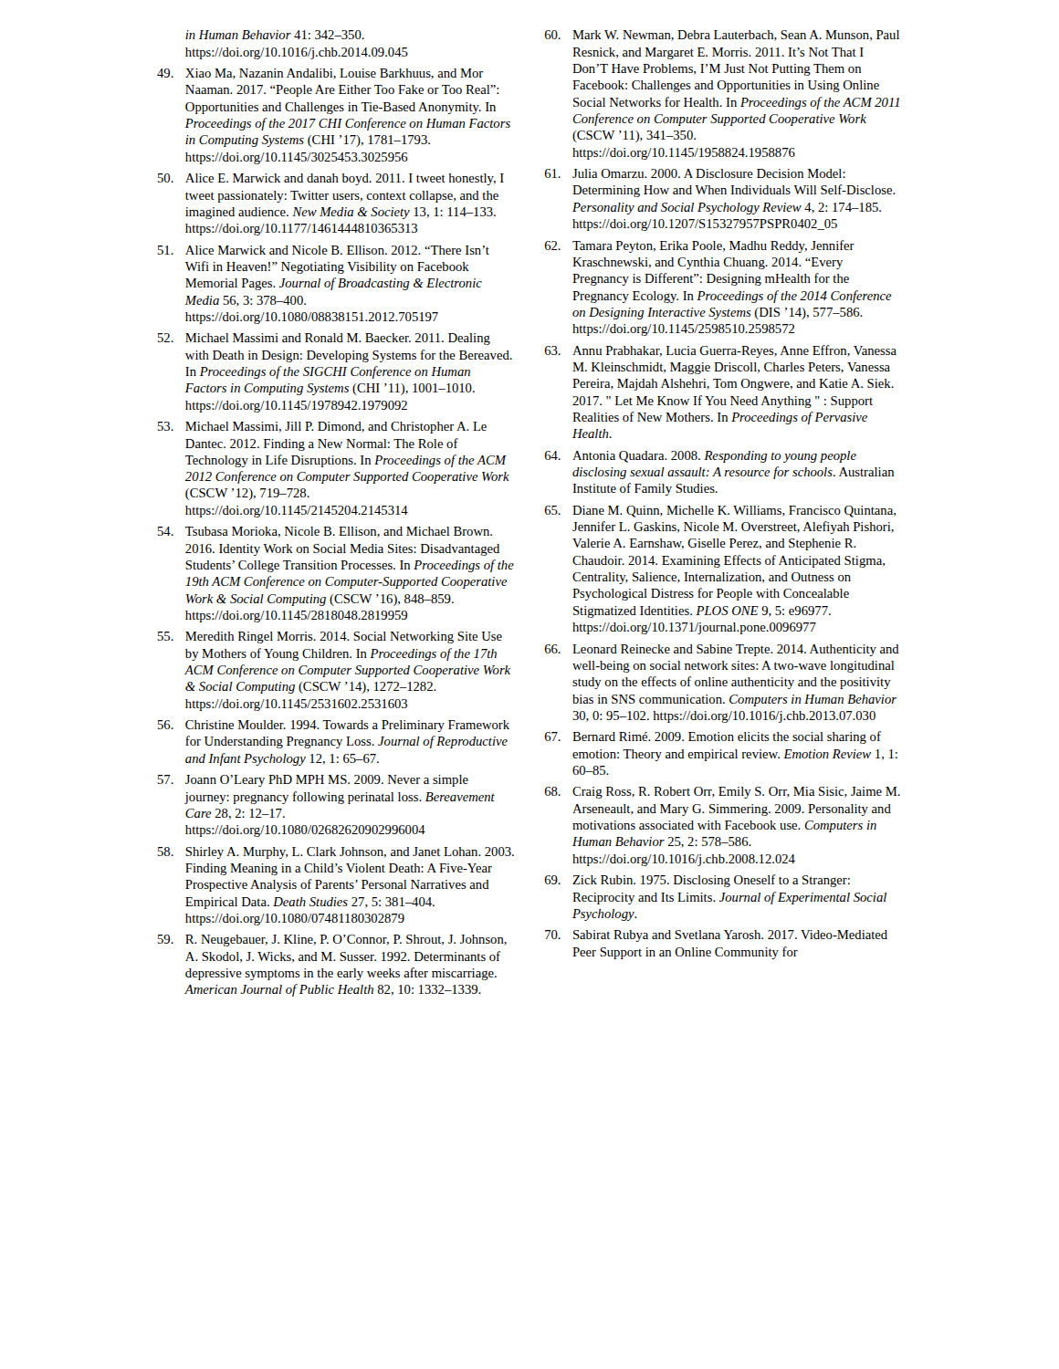in Human Behavior 41: 342–350. https://doi.org/10.1016/j.chb.2014.09.045
Xiao Ma, Nazanin Andalibi, Louise Barkhuus, and Mor Naaman. 2017. “People Are Either Too Fake or Too Real”: Opportunities and Challenges in Tie-Based Anonymity. In Proceedings of the 2017 CHI Conference on Human Factors in Computing Systems (CHI ’17), 1781–1793. https://doi.org/10.1145/3025453.3025956
Alice E. Marwick and danah boyd. 2011. I tweet honestly, I tweet passionately: Twitter users, context collapse, and the imagined audience. New Media & Society 13, 1: 114–133. https://doi.org/10.1177/1461444810365313
Alice Marwick and Nicole B. Ellison. 2012. “There Isn’t Wifi in Heaven!” Negotiating Visibility on Facebook Memorial Pages. Journal of Broadcasting & Electronic Media 56, 3: 378–400. https://doi.org/10.1080/08838151.2012.705197
Michael Massimi and Ronald M. Baecker. 2011. Dealing with Death in Design: Developing Systems for the Bereaved. In Proceedings of the SIGCHI Conference on Human Factors in Computing Systems (CHI ’11), 1001–1010. https://doi.org/10.1145/1978942.1979092
Michael Massimi, Jill P. Dimond, and Christopher A. Le Dantec. 2012. Finding a New Normal: The Role of Technology in Life Disruptions. In Proceedings of the ACM 2012 Conference on Computer Supported Cooperative Work (CSCW ’12), 719–728. https://doi.org/10.1145/2145204.2145314
Tsubasa Morioka, Nicole B. Ellison, and Michael Brown. 2016. Identity Work on Social Media Sites: Disadvantaged Students’ College Transition Processes. In Proceedings of the 19th ACM Conference on Computer-Supported Cooperative Work & Social Computing (CSCW ’16), 848–859. https://doi.org/10.1145/2818048.2819959
Meredith Ringel Morris. 2014. Social Networking Site Use by Mothers of Young Children. In Proceedings of the 17th ACM Conference on Computer Supported Cooperative Work & Social Computing (CSCW ’14), 1272–1282. https://doi.org/10.1145/2531602.2531603
Christine Moulder. 1994. Towards a Preliminary Framework for Understanding Pregnancy Loss. Journal of Reproductive and Infant Psychology 12, 1: 65–67.
Joann O’Leary PhD MPH MS. 2009. Never a simple journey: pregnancy following perinatal loss. Bereavement Care 28, 2: 12–17. https://doi.org/10.1080/02682620902996004
Shirley A. Murphy, L. Clark Johnson, and Janet Lohan. 2003. Finding Meaning in a Child’s Violent Death: A Five-Year Prospective Analysis of Parents’ Personal Narratives and Empirical Data. Death Studies 27, 5: 381–404. https://doi.org/10.1080/07481180302879
R. Neugebauer, J. Kline, P. O’Connor, P. Shrout, J. Johnson, A. Skodol, J. Wicks, and M. Susser. 1992. Determinants of depressive symptoms in the early weeks after miscarriage. American Journal of Public Health 82, 10: 1332–1339.
Mark W. Newman, Debra Lauterbach, Sean A. Munson, Paul Resnick, and Margaret E. Morris. 2011. It’s Not That I Don’T Have Problems, I’M Just Not Putting Them on Facebook: Challenges and Opportunities in Using Online Social Networks for Health. In Proceedings of the ACM 2011 Conference on Computer Supported Cooperative Work (CSCW ’11), 341–350. https://doi.org/10.1145/1958824.1958876
Julia Omarzu. 2000. A Disclosure Decision Model: Determining How and When Individuals Will Self-Disclose. Personality and Social Psychology Review 4, 2: 174–185. https://doi.org/10.1207/S15327957PSPR0402_05
Tamara Peyton, Erika Poole, Madhu Reddy, Jennifer Kraschnewski, and Cynthia Chuang. 2014. “Every Pregnancy is Different”: Designing mHealth for the Pregnancy Ecology. In Proceedings of the 2014 Conference on Designing Interactive Systems (DIS ’14), 577–586. https://doi.org/10.1145/2598510.2598572
Annu Prabhakar, Lucia Guerra-Reyes, Anne Effron, Vanessa M. Kleinschmidt, Maggie Driscoll, Charles Peters, Vanessa Pereira, Majdah Alshehri, Tom Ongwere, and Katie A. Siek. 2017. " Let Me Know If You Need Anything " : Support Realities of New Mothers. In Proceedings of Pervasive Health.
Antonia Quadara. 2008. Responding to young people disclosing sexual assault: A resource for schools. Australian Institute of Family Studies.
Diane M. Quinn, Michelle K. Williams, Francisco Quintana, Jennifer L. Gaskins, Nicole M. Overstreet, Alefiyah Pishori, Valerie A. Earnshaw, Giselle Perez, and Stephenie R. Chaudoir. 2014. Examining Effects of Anticipated Stigma, Centrality, Salience, Internalization, and Outness on Psychological Distress for People with Concealable Stigmatized Identities. PLOS ONE 9, 5: e96977. https://doi.org/10.1371/journal.pone.0096977
Leonard Reinecke and Sabine Trepte. 2014. Authenticity and well-being on social network sites: A two-wave longitudinal study on the effects of online authenticity and the positivity bias in SNS communication. Computers in Human Behavior 30, 0: 95–102. https://doi.org/10.1016/j.chb.2013.07.030
Bernard Rimé. 2009. Emotion elicits the social sharing of emotion: Theory and empirical review. Emotion Review 1, 1: 60–85.
Craig Ross, R. Robert Orr, Emily S. Orr, Mia Sisic, Jaime M. Arseneault, and Mary G. Simmering. 2009. Personality and motivations associated with Facebook use. Computers in Human Behavior 25, 2: 578–586. https://doi.org/10.1016/j.chb.2008.12.024
Zick Rubin. 1975. Disclosing Oneself to a Stranger: Reciprocity and Its Limits. Journal of Experimental Social Psychology.
Sabirat Rubya and Svetlana Yarosh. 2017. Video-Mediated Peer Support in an Online Community for